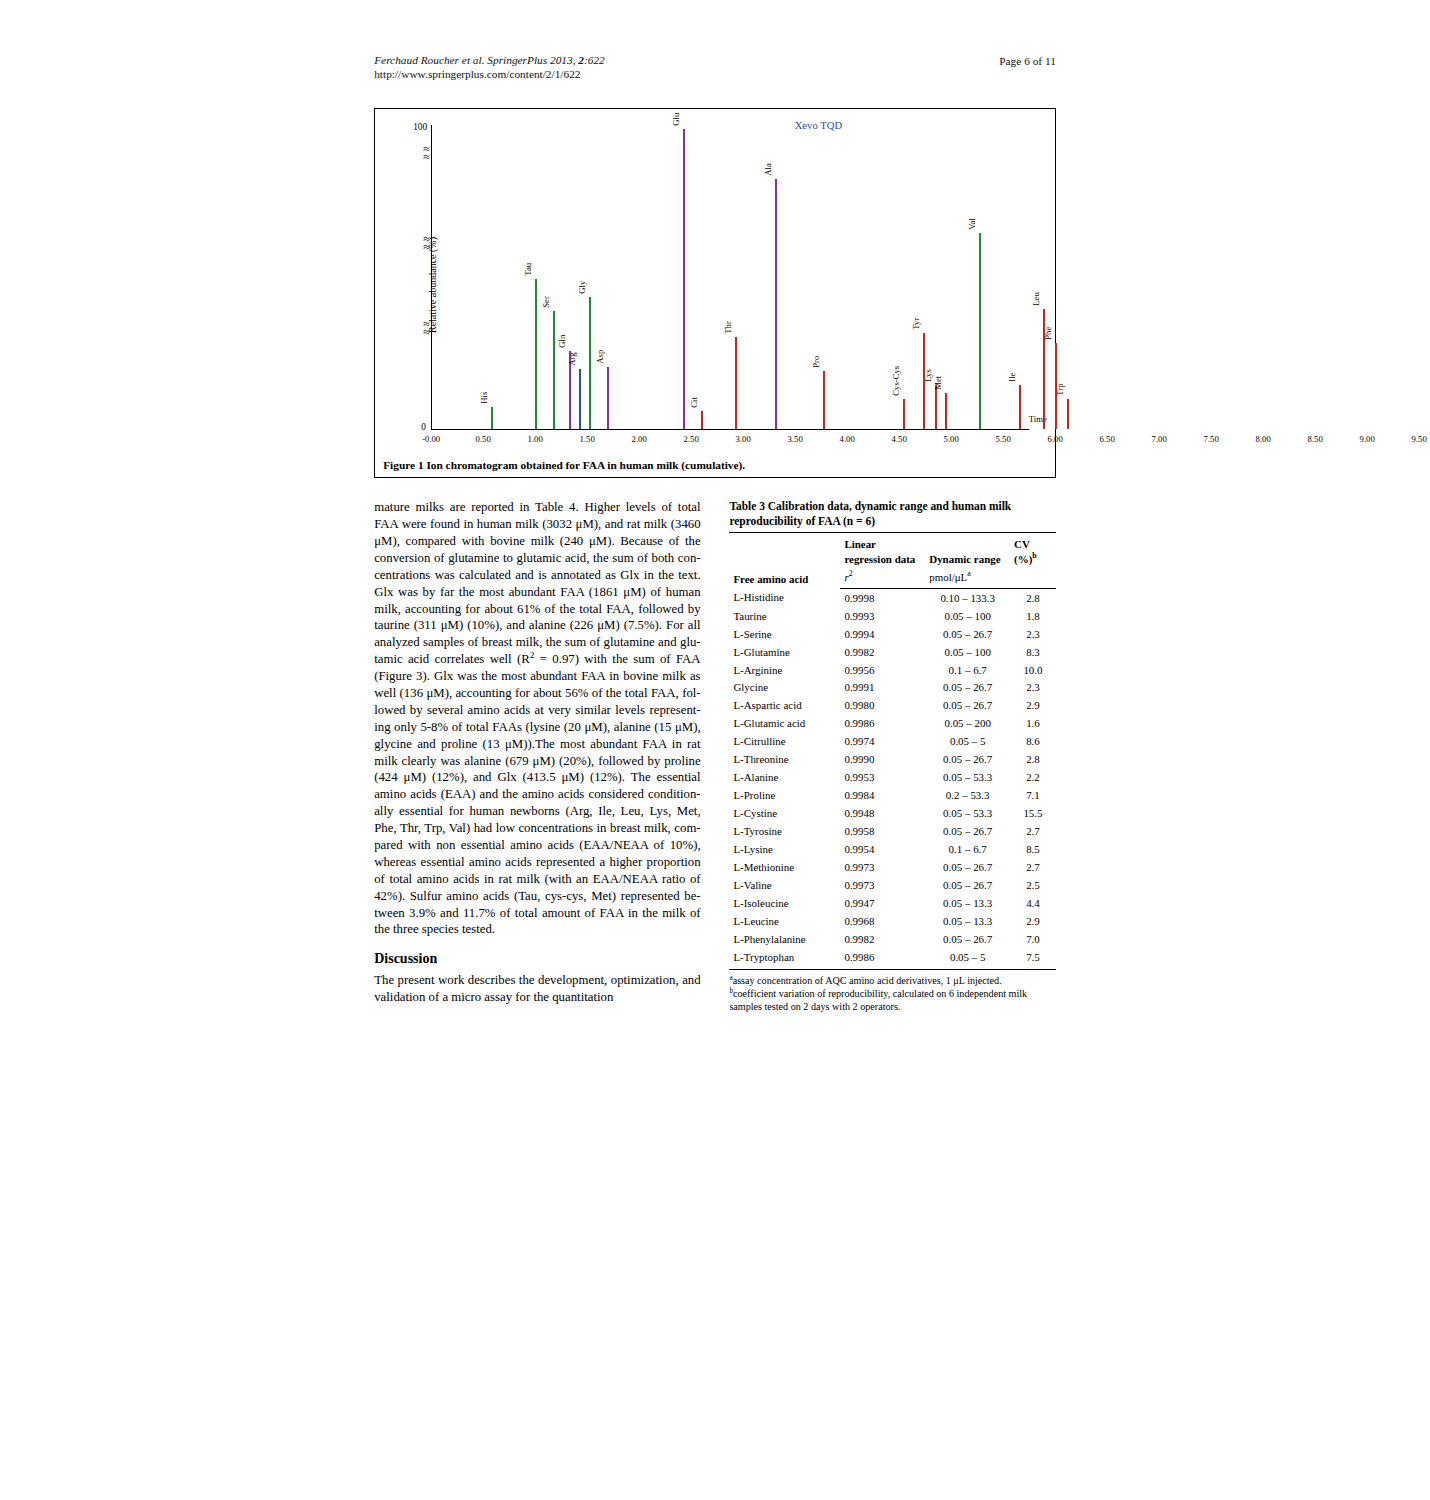Ferchaud Roucher et al. SpringerPlus 2013, 2:622
http://www.springerplus.com/content/2/1/622
Page 6 of 11
Xevo TQD
Relative abundance (%)
100
0
≈
≈
≈
≈
≈
≈
Time
His
Tau
Ser
Gln
Arg
Gly
Asp
Glu
Cit
Thr
Ala
Pro
Cys-Cys
Tyr
Lys
Met
Val
Ile
Leu
Phe
Trp
-0.00 0.50 1.00 1.50 2.00 2.50 3.00 3.50 4.00 4.50 5.00 5.50 6.00 6.50 7.00 7.50 8.00 8.50 9.00 9.50 10.00
Figure 1 Ion chromatogram obtained for FAA in human milk (cumulative).
mature milks are reported in Table 4. Higher levels of total FAA were found in human milk (3032 μM), and rat milk (3460 μM), compared with bovine milk (240 μM). Because of the conversion of glutamine to glutamic acid, the sum of both concentrations was calculated and is annotated as Glx in the text. Glx was by far the most abundant FAA (1861 μM) of human milk, accounting for about 61% of the total FAA, followed by taurine (311 μM) (10%), and alanine (226 μM) (7.5%). For all analyzed samples of breast milk, the sum of glutamine and glutamic acid correlates well (R2 = 0.97) with the sum of FAA (Figure 3). Glx was the most abundant FAA in bovine milk as well (136 μM), accounting for about 56% of the total FAA, followed by several amino acids at very similar levels representing only 5-8% of total FAAs (lysine (20 μM), alanine (15 μM), glycine and proline (13 μM)).The most abundant FAA in rat milk clearly was alanine (679 μM) (20%), followed by proline (424 μM) (12%), and Glx (413.5 μM) (12%). The essential amino acids (EAA) and the amino acids considered conditionally essential for human newborns (Arg, Ile, Leu, Lys, Met, Phe, Thr, Trp, Val) had low concentrations in breast milk, compared with non essential amino acids (EAA/NEAA of 10%), whereas essential amino acids represented a higher proportion of total amino acids in rat milk (with an EAA/NEAA ratio of 42%). Sulfur amino acids (Tau, cys-cys, Met) represented between 3.9% and 11.7% of total amount of FAA in the milk of the three species tested.
Discussion
The present work describes the development, optimization, and validation of a micro assay for the quantitation
Table 3 Calibration data, dynamic range and human milk reproducibility of FAA (n = 6)
| Free amino acid | Linear regression data | Dynamic range | CV (%) b |
| --- | --- | --- | --- |
| r 2 | pmol/μL a | |
| L-Histidine | 0.9998 | 0.10 – 133.3 | 2.8 |
| Taurine | 0.9993 | 0.05 – 100 | 1.8 |
| L-Serine | 0.9994 | 0.05 – 26.7 | 2.3 |
| L-Glutamine | 0.9982 | 0.05 – 100 | 8.3 |
| L-Arginine | 0.9956 | 0.1 – 6.7 | 10.0 |
| Glycine | 0.9991 | 0.05 – 26.7 | 2.3 |
| L-Aspartic acid | 0.9980 | 0.05 – 26.7 | 2.9 |
| L-Glutamic acid | 0.9986 | 0.05 – 200 | 1.6 |
| L-Citrulline | 0.9974 | 0.05 – 5 | 8.6 |
| L-Threonine | 0.9990 | 0.05 – 26.7 | 2.8 |
| L-Alanine | 0.9953 | 0.05 – 53.3 | 2.2 |
| L-Proline | 0.9984 | 0.2 – 53.3 | 7.1 |
| L-Cystine | 0.9948 | 0.05 – 53.3 | 15.5 |
| L-Tyrosine | 0.9958 | 0.05 – 26.7 | 2.7 |
| L-Lysine | 0.9954 | 0.1 – 6.7 | 8.5 |
| L-Methionine | 0.9973 | 0.05 – 26.7 | 2.7 |
| L-Valine | 0.9973 | 0.05 – 26.7 | 2.5 |
| L-Isoleucine | 0.9947 | 0.05 – 13.3 | 4.4 |
| L-Leucine | 0.9968 | 0.05 – 13.3 | 2.9 |
| L-Phenylalanine | 0.9982 | 0.05 – 26.7 | 7.0 |
| L-Tryptophan | 0.9986 | 0.05 – 5 | 7.5 |
aassay concentration of AQC amino acid derivatives, 1 μL injected.
bcoefficient variation of reproducibility, calculated on 6 independent milk samples tested on 2 days with 2 operators.